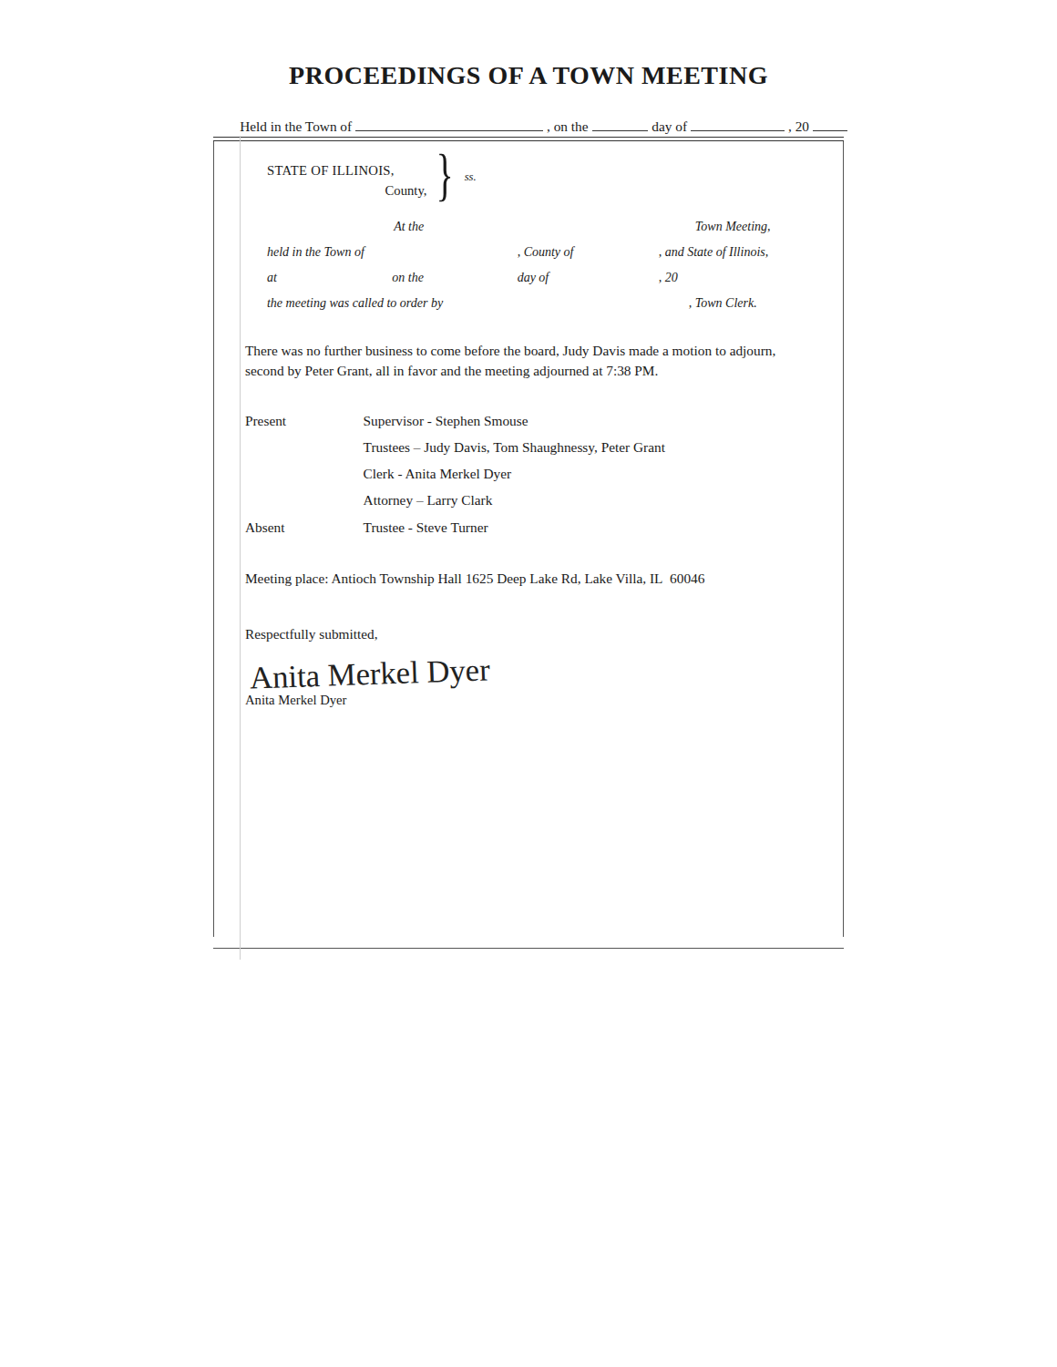PROCEEDINGS OF A TOWN MEETING
Held in the Town of , on the day of , 20
STATE OF ILLINOIS,
County,
}
ss.
At the
Town Meeting,
held in the Town of
, County of
, and State of Illinois,
at
on the
day of
, 20
the meeting was called to order by
, Town Clerk.
There was no further business to come before the board, Judy Davis made a motion to adjourn, second by Peter Grant, all in favor and the meeting adjourned at 7:38 PM.
Present
Supervisor - Stephen Smouse
Trustees – Judy Davis, Tom Shaughnessy, Peter Grant
Clerk - Anita Merkel Dyer
Attorney – Larry Clark
Absent
Trustee - Steve Turner
Meeting place: Antioch Township Hall 1625 Deep Lake Rd, Lake Villa, IL 60046
Respectfully submitted,
Anita Merkel Dyer
Anita Merkel Dyer